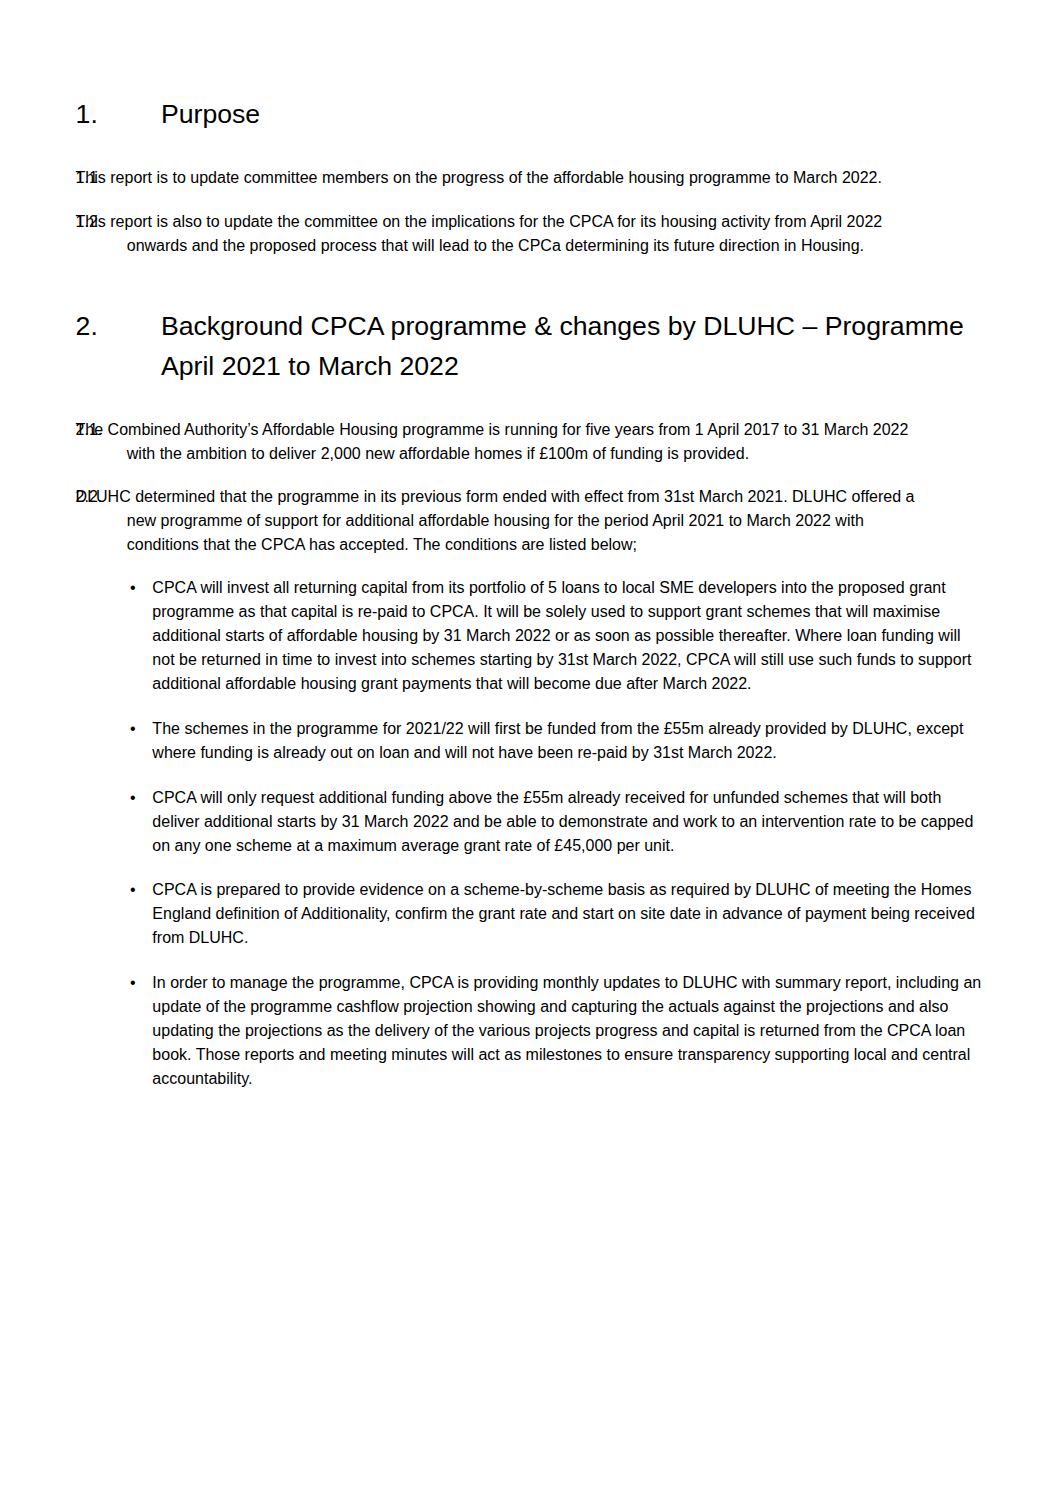1. Purpose
1.1 This report is to update committee members on the progress of the affordable housing programme to March 2022.
1.2 This report is also to update the committee on the implications for the CPCA for its housing activity from April 2022 onwards and the proposed process that will lead to the CPCa determining its future direction in Housing.
2. Background CPCA programme & changes by DLUHC – Programme April 2021 to March 2022
2.1. The Combined Authority’s Affordable Housing programme is running for five years from 1 April 2017 to 31 March 2022 with the ambition to deliver 2,000 new affordable homes if £100m of funding is provided.
2.2. DLUHC determined that the programme in its previous form ended with effect from 31st March 2021. DLUHC offered a new programme of support for additional affordable housing for the period April 2021 to March 2022 with conditions that the CPCA has accepted. The conditions are listed below;
CPCA will invest all returning capital from its portfolio of 5 loans to local SME developers into the proposed grant programme as that capital is re-paid to CPCA. It will be solely used to support grant schemes that will maximise additional starts of affordable housing by 31 March 2022 or as soon as possible thereafter. Where loan funding will not be returned in time to invest into schemes starting by 31st March 2022, CPCA will still use such funds to support additional affordable housing grant payments that will become due after March 2022.
The schemes in the programme for 2021/22 will first be funded from the £55m already provided by DLUHC, except where funding is already out on loan and will not have been re-paid by 31st March 2022.
CPCA will only request additional funding above the £55m already received for unfunded schemes that will both deliver additional starts by 31 March 2022 and be able to demonstrate and work to an intervention rate to be capped on any one scheme at a maximum average grant rate of £45,000 per unit.
CPCA is prepared to provide evidence on a scheme-by-scheme basis as required by DLUHC of meeting the Homes England definition of Additionality, confirm the grant rate and start on site date in advance of payment being received from DLUHC.
In order to manage the programme, CPCA is providing monthly updates to DLUHC with summary report, including an update of the programme cashflow projection showing and capturing the actuals against the projections and also updating the projections as the delivery of the various projects progress and capital is returned from the CPCA loan book. Those reports and meeting minutes will act as milestones to ensure transparency supporting local and central accountability.